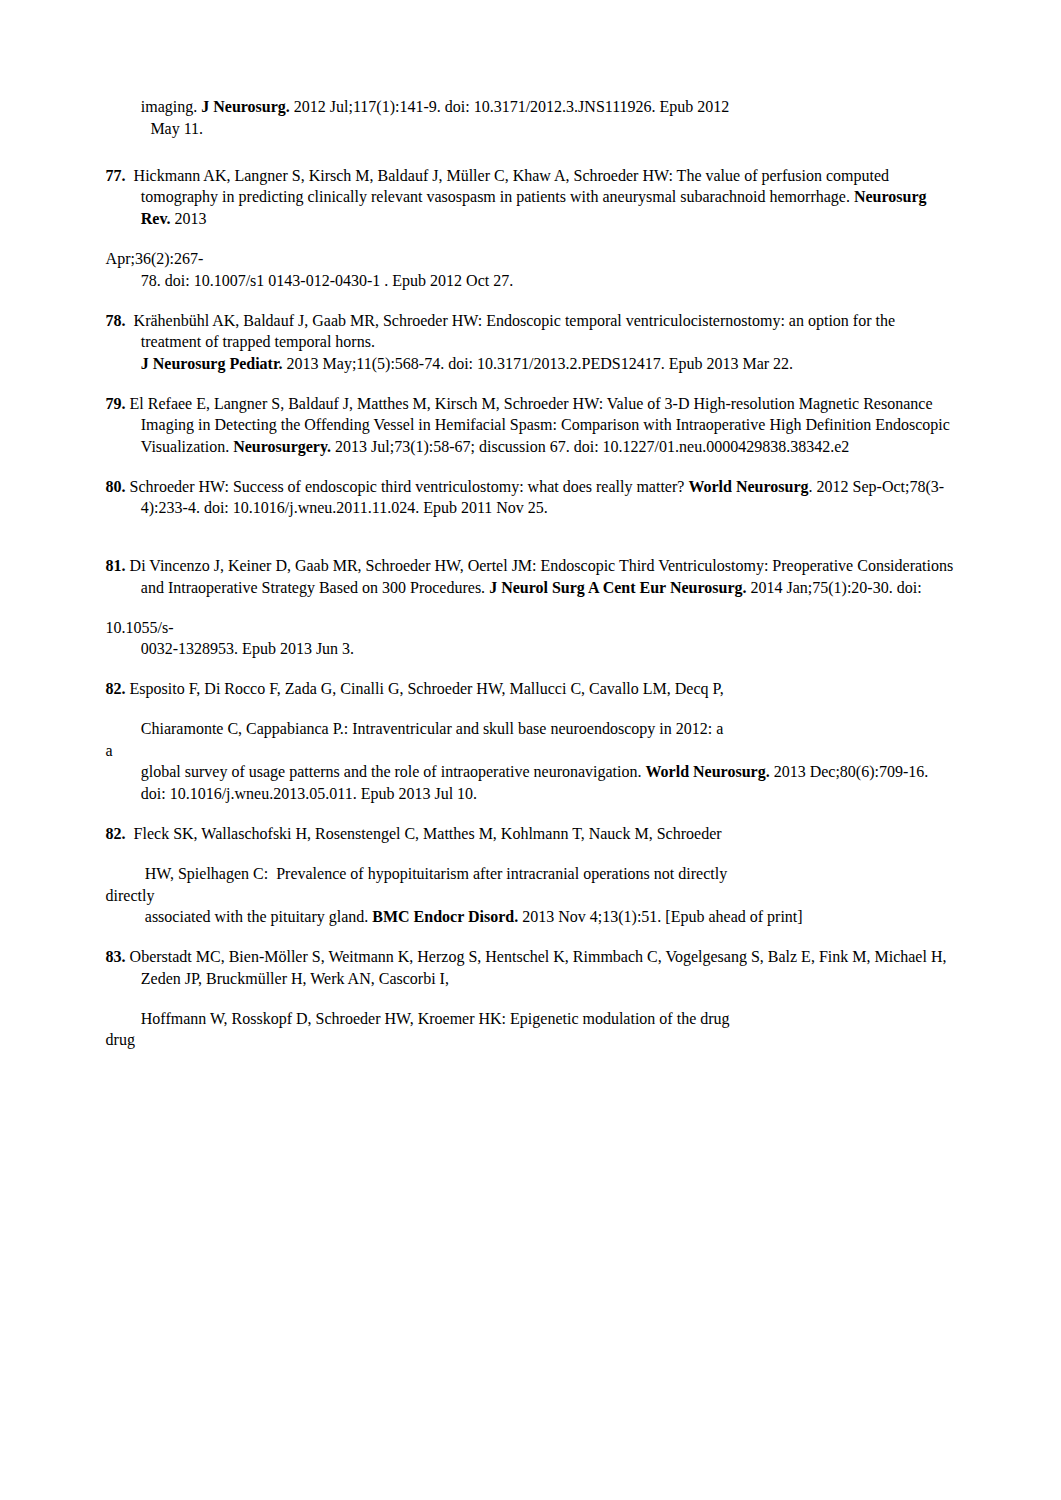imaging. J Neurosurg. 2012 Jul;117(1):141-9. doi: 10.3171/2012.3.JNS111926. Epub 2012
May 11.
77. Hickmann AK, Langner S, Kirsch M, Baldauf J, Müller C, Khaw A, Schroeder HW: The value of perfusion computed tomography in predicting clinically relevant vasospasm in patients with aneurysmal subarachnoid hemorrhage. Neurosurg Rev. 2013
Apr;36(2):267-
78. doi: 10.1007/s1 0143-012-0430-1 . Epub 2012 Oct 27.
78. Krähenbühl AK, Baldauf J, Gaab MR, Schroeder HW: Endoscopic temporal ventriculocisternostomy: an option for the treatment of trapped temporal horns.
J Neurosurg Pediatr. 2013 May;11(5):568-74. doi: 10.3171/2013.2.PEDS12417. Epub 2013 Mar 22.
79. El Refaee E, Langner S, Baldauf J, Matthes M, Kirsch M, Schroeder HW: Value of 3-D High-resolution Magnetic Resonance Imaging in Detecting the Offending Vessel in Hemifacial Spasm: Comparison with Intraoperative High Definition Endoscopic Visualization. Neurosurgery. 2013 Jul;73(1):58-67; discussion 67. doi: 10.1227/01.neu.0000429838.38342.e2
80. Schroeder HW: Success of endoscopic third ventriculostomy: what does really matter? World Neurosurg. 2012 Sep-Oct;78(3-4):233-4. doi: 10.1016/j.wneu.2011.11.024. Epub 2011 Nov 25.
81. Di Vincenzo J, Keiner D, Gaab MR, Schroeder HW, Oertel JM: Endoscopic Third Ventriculostomy: Preoperative Considerations and Intraoperative Strategy Based on 300 Procedures. J Neurol Surg A Cent Eur Neurosurg. 2014 Jan;75(1):20-30. doi:
10.1055/s-
0032-1328953. Epub 2013 Jun 3.
82. Esposito F, Di Rocco F, Zada G, Cinalli G, Schroeder HW, Mallucci C, Cavallo LM, Decq P,
Chiaramonte C, Cappabianca P.: Intraventricular and skull base neuroendoscopy in 2012: a
a
global survey of usage patterns and the role of intraoperative neuronavigation. World Neurosurg. 2013 Dec;80(6):709-16. doi: 10.1016/j.wneu.2013.05.011. Epub 2013 Jul 10.
82. Fleck SK, Wallaschofski H, Rosenstengel C, Matthes M, Kohlmann T, Nauck M, Schroeder
HW, Spielhagen C: Prevalence of hypopituitarism after intracranial operations not directly
directly
associated with the pituitary gland. BMC Endocr Disord. 2013 Nov 4;13(1):51. [Epub ahead of print]
83. Oberstadt MC, Bien-Möller S, Weitmann K, Herzog S, Hentschel K, Rimmbach C, Vogelgesang S, Balz E, Fink M, Michael H, Zeden JP, Bruckmüller H, Werk AN, Cascorbi I,
Hoffmann W, Rosskopf D, Schroeder HW, Kroemer HK: Epigenetic modulation of the drug
drug